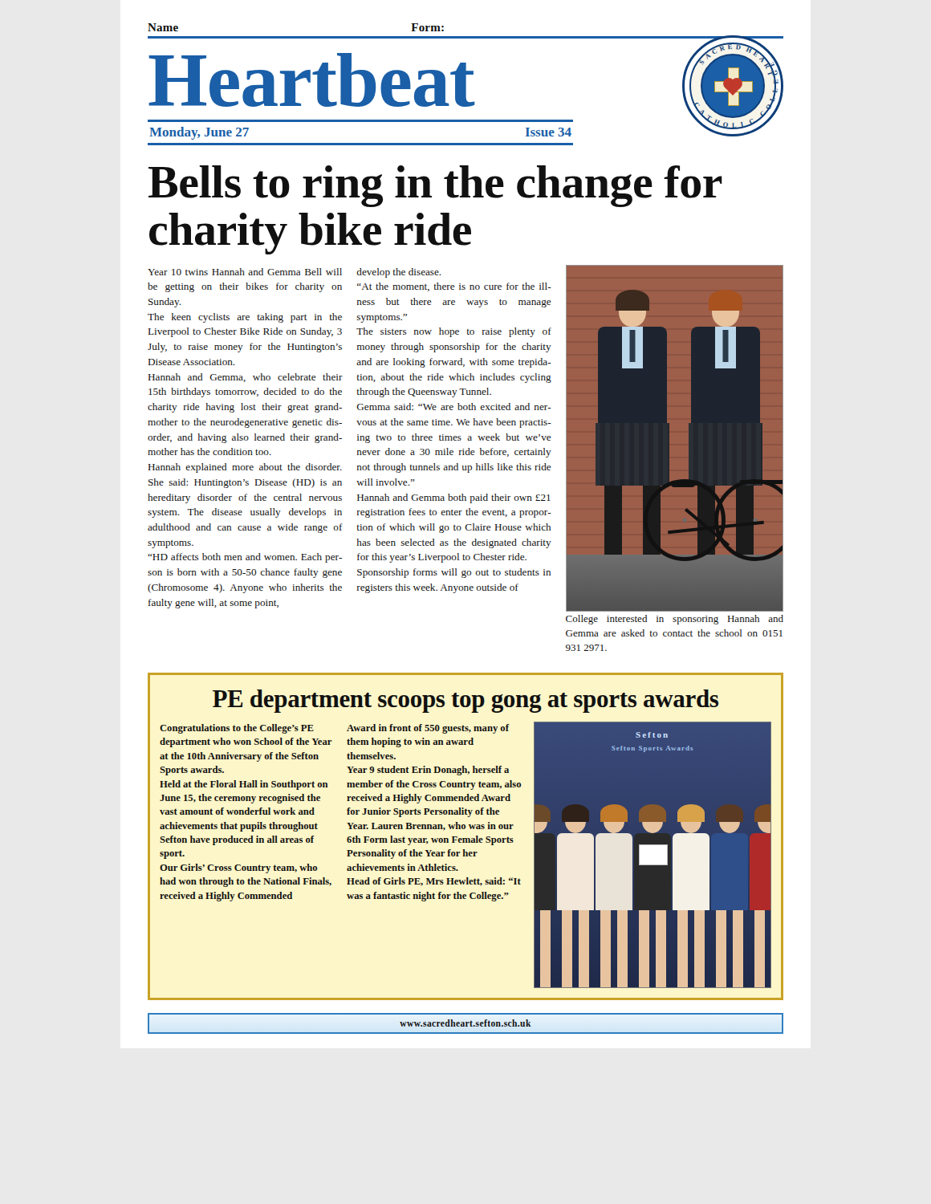Name Form:
Heartbeat
Monday, June 27 Issue 34
S A C R E D H E A R T
C A T H O L I C C O L L E G E
Bells to ring in the change for charity bike ride
Year 10 twins Hannah and Gemma Bell will be getting on their bikes for charity on Sunday.
The keen cyclists are taking part in the Liverpool to Chester Bike Ride on Sunday, 3 July, to raise money for the Huntington’s Disease Association.
Hannah and Gemma, who celebrate their 15th birthdays tomorrow, decided to do the charity ride having lost their great grandmother to the neurodegenerative genetic disorder, and having also learned their grandmother has the condition too.
Hannah explained more about the disorder. She said: Huntington’s Disease (HD) is an hereditary disorder of the central nervous system. The disease usually develops in adulthood and can cause a wide range of symptoms.
“HD affects both men and women. Each person is born with a 50-50 chance faulty gene (Chromosome 4). Anyone who inherits the faulty gene will, at some point,
develop the disease.
“At the moment, there is no cure for the illness but there are ways to manage symptoms.”
The sisters now hope to raise plenty of money through sponsorship for the charity and are looking forward, with some trepidation, about the ride which includes cycling through the Queensway Tunnel.
Gemma said: “We are both excited and nervous at the same time. We have been practising two to three times a week but we’ve never done a 30 mile ride before, certainly not through tunnels and up hills like this ride will involve.”
Hannah and Gemma both paid their own £21 registration fees to enter the event, a proportion of which will go to Claire House which has been selected as the designated charity for this year’s Liverpool to Chester ride.
Sponsorship forms will go out to students in registers this week. Anyone outside of
College interested in sponsoring Hannah and Gemma are asked to contact the school on 0151 931 2971.
PE department scoops top gong at sports awards
Congratulations to the College’s PE department who won School of the Year at the 10th Anniversary of the Sefton Sports awards.
Held at the Floral Hall in Southport on June 15, the ceremony recognised the vast amount of wonderful work and achievements that pupils throughout Sefton have produced in all areas of sport.
Our Girls’ Cross Country team, who had won through to the National Finals, received a Highly Commended
Award in front of 550 guests, many of them hoping to win an award themselves.
Year 9 student Erin Donagh, herself a member of the Cross Country team, also received a Highly Commended Award for Junior Sports Personality of the Year. Lauren Brennan, who was in our 6th Form last year, won Female Sports Personality of the Year for her achievements in Athletics.
Head of Girls PE, Mrs Hewlett, said: “It was a fantastic night for the College.”
Sefton
Sefton Sports Awards
www.sacredheart.sefton.sch.uk